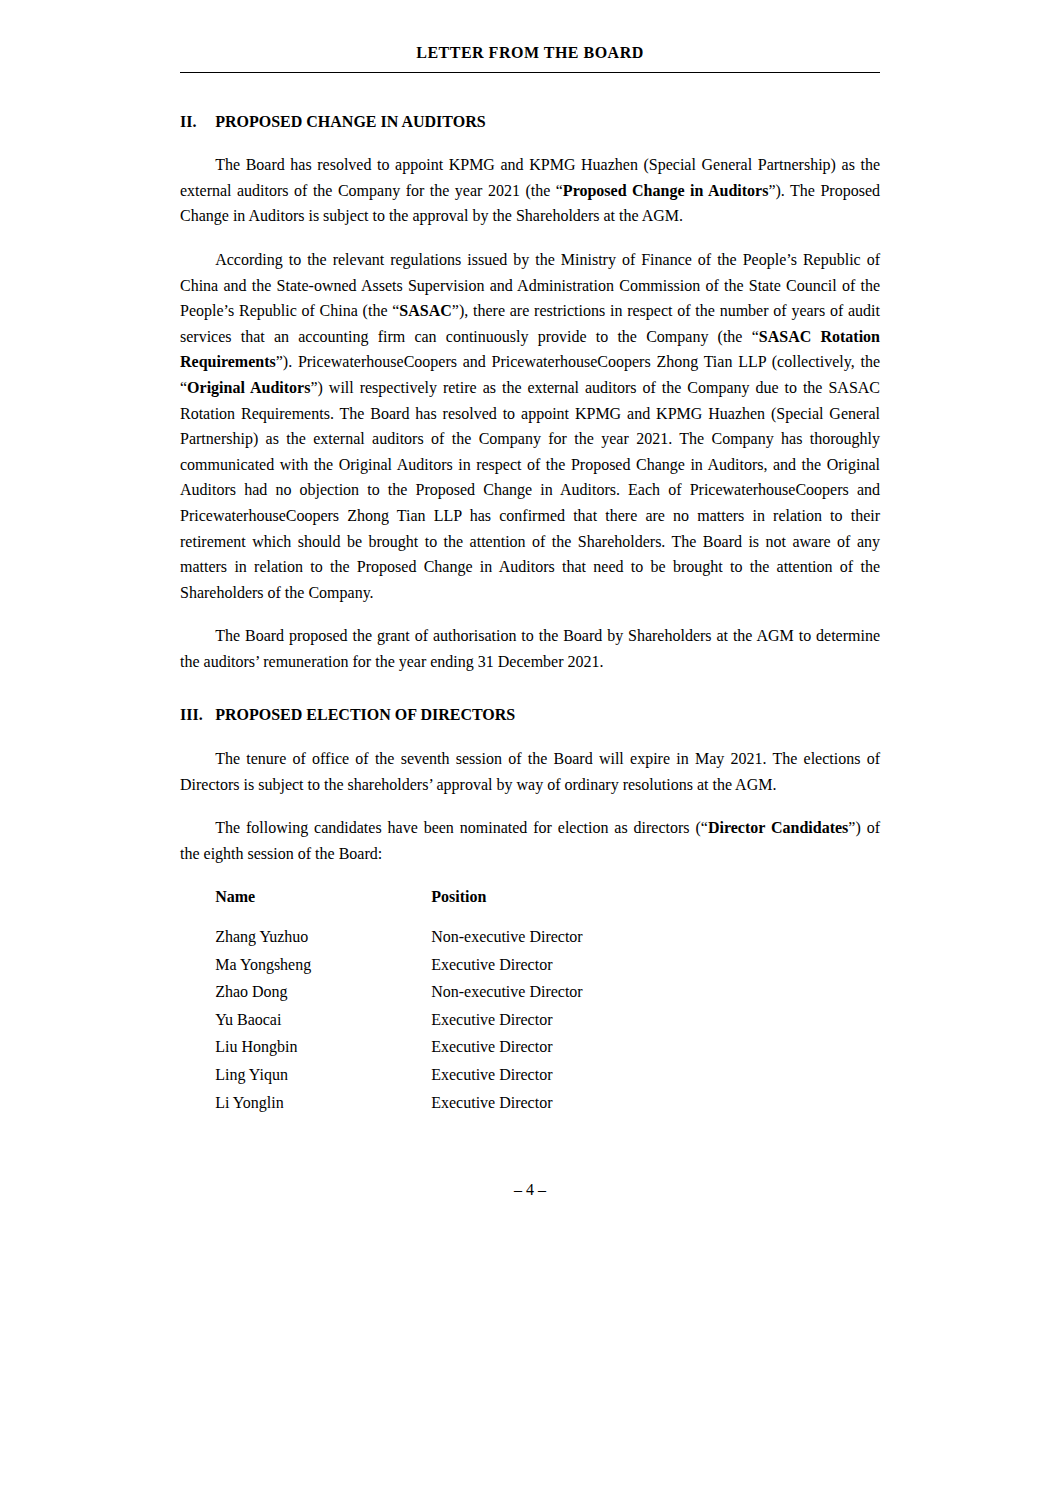LETTER FROM THE BOARD
II. PROPOSED CHANGE IN AUDITORS
The Board has resolved to appoint KPMG and KPMG Huazhen (Special General Partnership) as the external auditors of the Company for the year 2021 (the “Proposed Change in Auditors”). The Proposed Change in Auditors is subject to the approval by the Shareholders at the AGM.
According to the relevant regulations issued by the Ministry of Finance of the People’s Republic of China and the State-owned Assets Supervision and Administration Commission of the State Council of the People’s Republic of China (the “SASAC”), there are restrictions in respect of the number of years of audit services that an accounting firm can continuously provide to the Company (the “SASAC Rotation Requirements”). PricewaterhouseCoopers and PricewaterhouseCoopers Zhong Tian LLP (collectively, the “Original Auditors”) will respectively retire as the external auditors of the Company due to the SASAC Rotation Requirements. The Board has resolved to appoint KPMG and KPMG Huazhen (Special General Partnership) as the external auditors of the Company for the year 2021. The Company has thoroughly communicated with the Original Auditors in respect of the Proposed Change in Auditors, and the Original Auditors had no objection to the Proposed Change in Auditors. Each of PricewaterhouseCoopers and PricewaterhouseCoopers Zhong Tian LLP has confirmed that there are no matters in relation to their retirement which should be brought to the attention of the Shareholders. The Board is not aware of any matters in relation to the Proposed Change in Auditors that need to be brought to the attention of the Shareholders of the Company.
The Board proposed the grant of authorisation to the Board by Shareholders at the AGM to determine the auditors’ remuneration for the year ending 31 December 2021.
III. PROPOSED ELECTION OF DIRECTORS
The tenure of office of the seventh session of the Board will expire in May 2021. The elections of Directors is subject to the shareholders’ approval by way of ordinary resolutions at the AGM.
The following candidates have been nominated for election as directors (“Director Candidates”) of the eighth session of the Board:
| Name | Position |
| --- | --- |
| Zhang Yuzhuo | Non-executive Director |
| Ma Yongsheng | Executive Director |
| Zhao Dong | Non-executive Director |
| Yu Baocai | Executive Director |
| Liu Hongbin | Executive Director |
| Ling Yiqun | Executive Director |
| Li Yonglin | Executive Director |
– 4 –